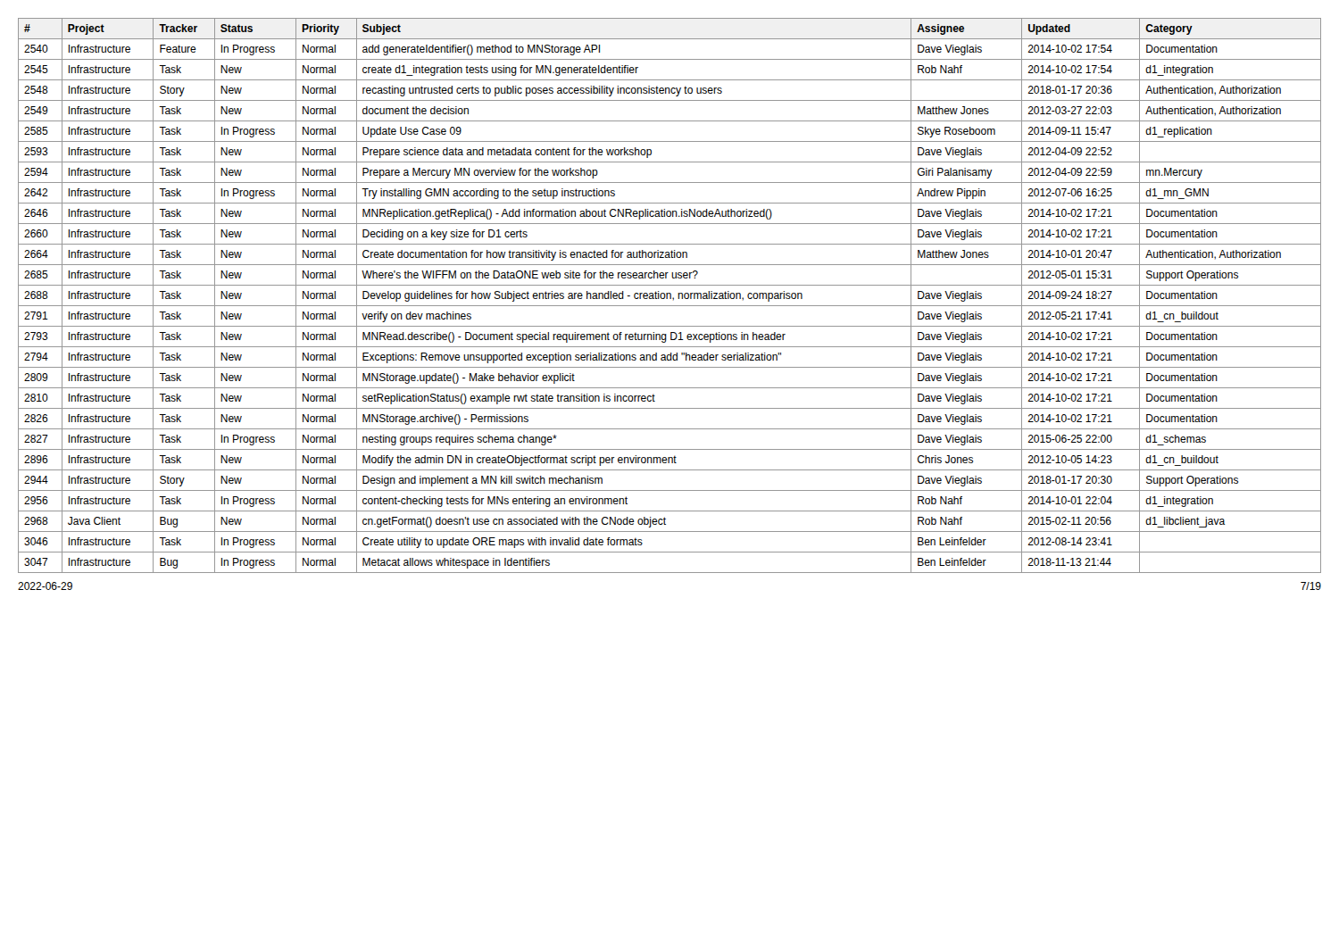Issue tracker listing
| # | Project | Tracker | Status | Priority | Subject | Assignee | Updated | Category |
| --- | --- | --- | --- | --- | --- | --- | --- | --- |
| 2540 | Infrastructure | Feature | In Progress | Normal | add generateIdentifier() method to MNStorage API | Dave Vieglais | 2014-10-02 17:54 | Documentation |
| 2545 | Infrastructure | Task | New | Normal | create d1_integration tests using for MN.generateIdentifier | Rob Nahf | 2014-10-02 17:54 | d1_integration |
| 2548 | Infrastructure | Story | New | Normal | recasting untrusted certs to public poses accessibility inconsistency to users | | 2018-01-17 20:36 | Authentication, Authorization |
| 2549 | Infrastructure | Task | New | Normal | document the decision | Matthew Jones | 2012-03-27 22:03 | Authentication, Authorization |
| 2585 | Infrastructure | Task | In Progress | Normal | Update Use Case 09 | Skye Roseboom | 2014-09-11 15:47 | d1_replication |
| 2593 | Infrastructure | Task | New | Normal | Prepare science data and metadata content for the workshop | Dave Vieglais | 2012-04-09 22:52 | |
| 2594 | Infrastructure | Task | New | Normal | Prepare a Mercury MN overview for the workshop | Giri Palanisamy | 2012-04-09 22:59 | mn.Mercury |
| 2642 | Infrastructure | Task | In Progress | Normal | Try installing GMN according to the setup instructions | Andrew Pippin | 2012-07-06 16:25 | d1_mn_GMN |
| 2646 | Infrastructure | Task | New | Normal | MNReplication.getReplica() - Add information about CNReplication.isNodeAuthorized() | Dave Vieglais | 2014-10-02 17:21 | Documentation |
| 2660 | Infrastructure | Task | New | Normal | Deciding on a key size for D1 certs | Dave Vieglais | 2014-10-02 17:21 | Documentation |
| 2664 | Infrastructure | Task | New | Normal | Create documentation for how transitivity is enacted for authorization | Matthew Jones | 2014-10-01 20:47 | Authentication, Authorization |
| 2685 | Infrastructure | Task | New | Normal | Where's the WIFFM on the DataONE web site for the researcher user? | | 2012-05-01 15:31 | Support Operations |
| 2688 | Infrastructure | Task | New | Normal | Develop guidelines for how Subject entries are handled - creation, normalization, comparison | Dave Vieglais | 2014-09-24 18:27 | Documentation |
| 2791 | Infrastructure | Task | New | Normal | verify on dev machines | Dave Vieglais | 2012-05-21 17:41 | d1_cn_buildout |
| 2793 | Infrastructure | Task | New | Normal | MNRead.describe() - Document special requirement of returning D1 exceptions in header | Dave Vieglais | 2014-10-02 17:21 | Documentation |
| 2794 | Infrastructure | Task | New | Normal | Exceptions: Remove unsupported exception serializations and add "header serialization" | Dave Vieglais | 2014-10-02 17:21 | Documentation |
| 2809 | Infrastructure | Task | New | Normal | MNStorage.update() - Make behavior explicit | Dave Vieglais | 2014-10-02 17:21 | Documentation |
| 2810 | Infrastructure | Task | New | Normal | setReplicationStatus() example rwt state transition is incorrect | Dave Vieglais | 2014-10-02 17:21 | Documentation |
| 2826 | Infrastructure | Task | New | Normal | MNStorage.archive() - Permissions | Dave Vieglais | 2014-10-02 17:21 | Documentation |
| 2827 | Infrastructure | Task | In Progress | Normal | nesting groups requires schema change* | Dave Vieglais | 2015-06-25 22:00 | d1_schemas |
| 2896 | Infrastructure | Task | New | Normal | Modify the admin DN in createObjectformat script per environment | Chris Jones | 2012-10-05 14:23 | d1_cn_buildout |
| 2944 | Infrastructure | Story | New | Normal | Design and implement a MN kill switch mechanism | Dave Vieglais | 2018-01-17 20:30 | Support Operations |
| 2956 | Infrastructure | Task | In Progress | Normal | content-checking tests for MNs entering an environment | Rob Nahf | 2014-10-01 22:04 | d1_integration |
| 2968 | Java Client | Bug | New | Normal | cn.getFormat() doesn't use cn associated with the CNode object | Rob Nahf | 2015-02-11 20:56 | d1_libclient_java |
| 3046 | Infrastructure | Task | In Progress | Normal | Create utility to update ORE maps with invalid date formats | Ben Leinfelder | 2012-08-14 23:41 | |
| 3047 | Infrastructure | Bug | In Progress | Normal | Metacat allows whitespace in Identifiers | Ben Leinfelder | 2018-11-13 21:44 | |
2022-06-29 7/19